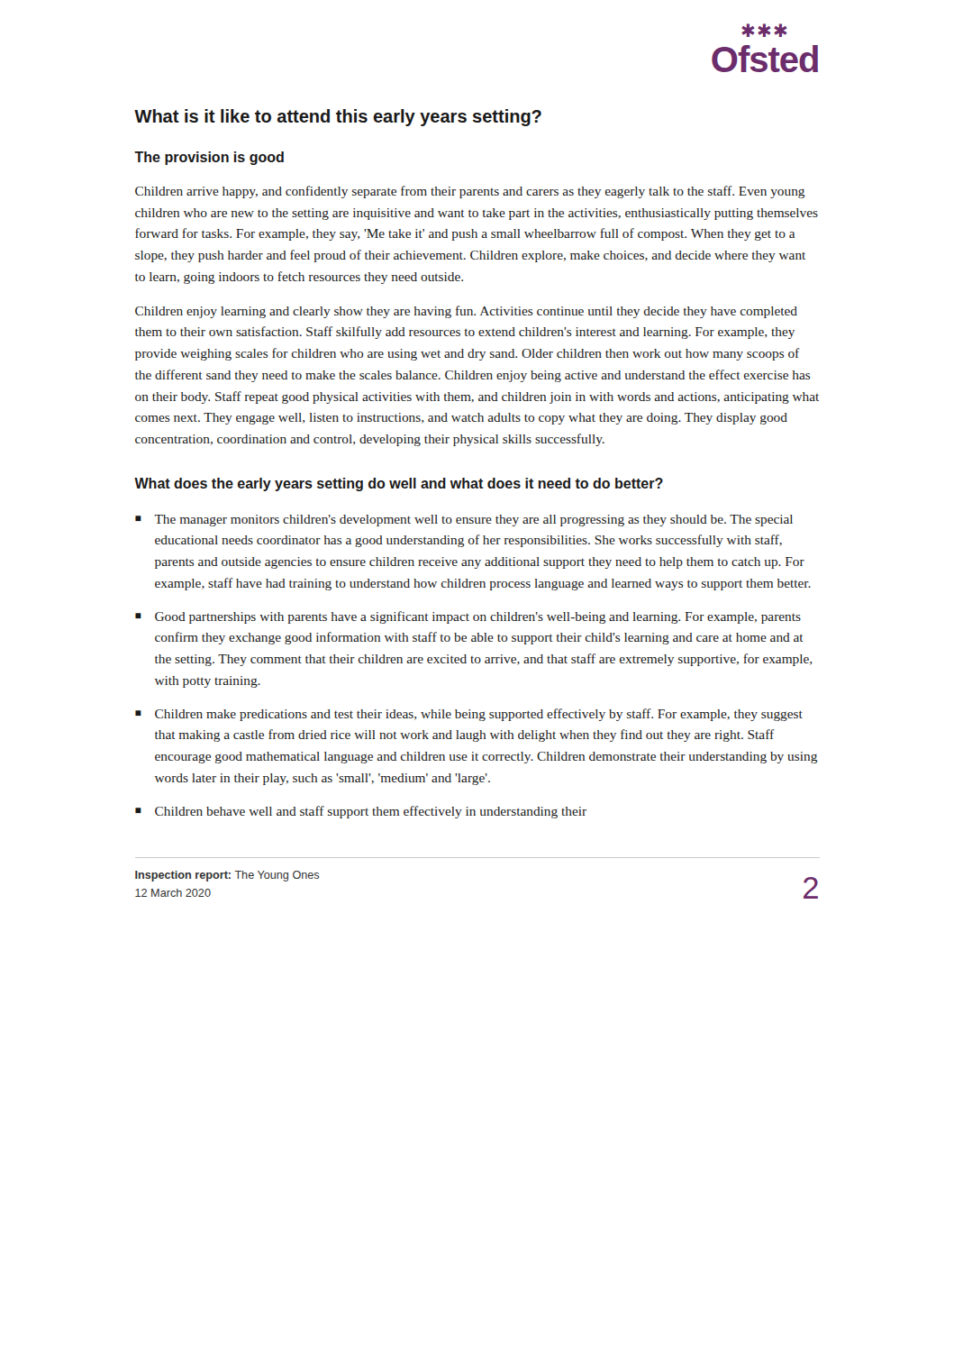✱✱✱ Ofsted
What is it like to attend this early years setting?
The provision is good
Children arrive happy, and confidently separate from their parents and carers as they eagerly talk to the staff. Even young children who are new to the setting are inquisitive and want to take part in the activities, enthusiastically putting themselves forward for tasks. For example, they say, 'Me take it' and push a small wheelbarrow full of compost. When they get to a slope, they push harder and feel proud of their achievement. Children explore, make choices, and decide where they want to learn, going indoors to fetch resources they need outside.
Children enjoy learning and clearly show they are having fun. Activities continue until they decide they have completed them to their own satisfaction. Staff skilfully add resources to extend children's interest and learning. For example, they provide weighing scales for children who are using wet and dry sand. Older children then work out how many scoops of the different sand they need to make the scales balance. Children enjoy being active and understand the effect exercise has on their body. Staff repeat good physical activities with them, and children join in with words and actions, anticipating what comes next. They engage well, listen to instructions, and watch adults to copy what they are doing. They display good concentration, coordination and control, developing their physical skills successfully.
What does the early years setting do well and what does it need to do better?
The manager monitors children's development well to ensure they are all progressing as they should be. The special educational needs coordinator has a good understanding of her responsibilities. She works successfully with staff, parents and outside agencies to ensure children receive any additional support they need to help them to catch up. For example, staff have had training to understand how children process language and learned ways to support them better.
Good partnerships with parents have a significant impact on children's well-being and learning. For example, parents confirm they exchange good information with staff to be able to support their child's learning and care at home and at the setting. They comment that their children are excited to arrive, and that staff are extremely supportive, for example, with potty training.
Children make predications and test their ideas, while being supported effectively by staff. For example, they suggest that making a castle from dried rice will not work and laugh with delight when they find out they are right. Staff encourage good mathematical language and children use it correctly. Children demonstrate their understanding by using words later in their play, such as 'small', 'medium' and 'large'.
Children behave well and staff support them effectively in understanding their
Inspection report: The Young Ones
12 March 2020
2